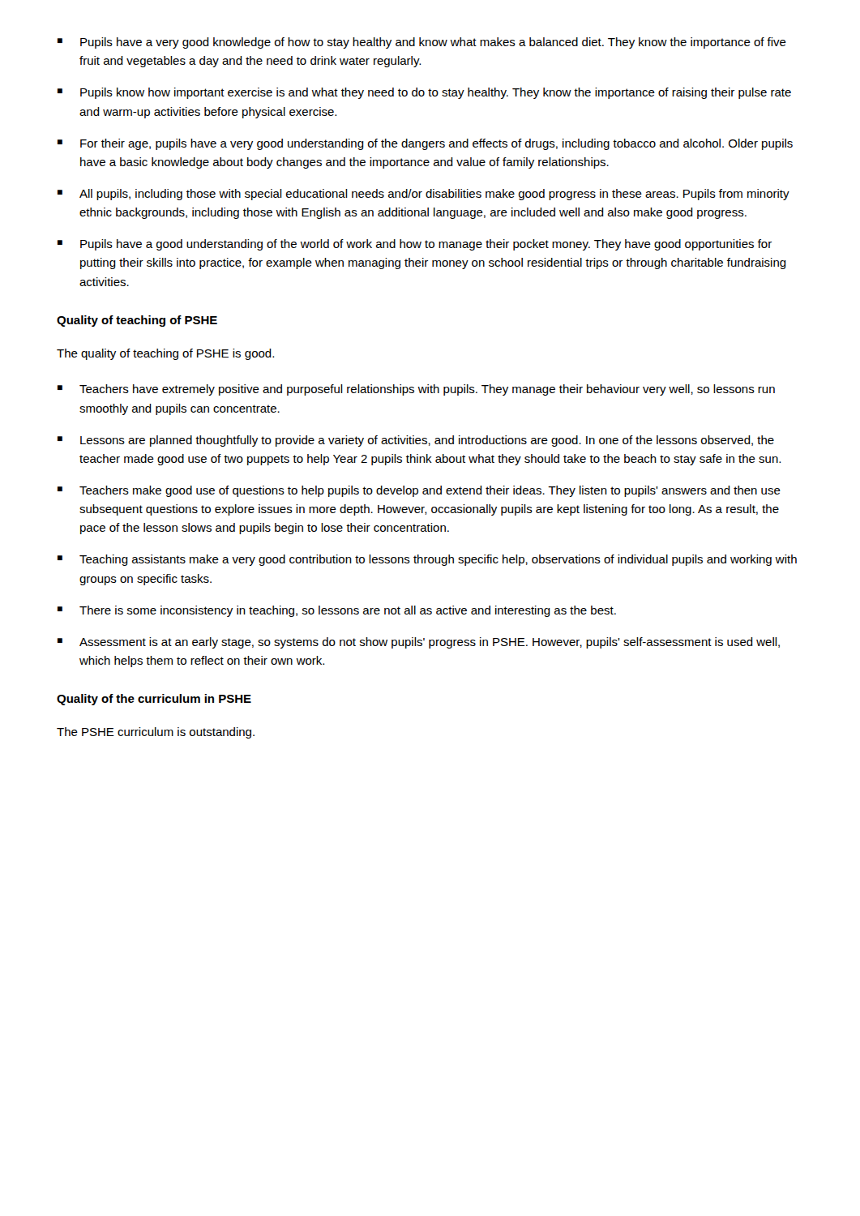Pupils have a very good knowledge of how to stay healthy and know what makes a balanced diet. They know the importance of five fruit and vegetables a day and the need to drink water regularly.
Pupils know how important exercise is and what they need to do to stay healthy. They know the importance of raising their pulse rate and warm-up activities before physical exercise.
For their age, pupils have a very good understanding of the dangers and effects of drugs, including tobacco and alcohol. Older pupils have a basic knowledge about body changes and the importance and value of family relationships.
All pupils, including those with special educational needs and/or disabilities make good progress in these areas. Pupils from minority ethnic backgrounds, including those with English as an additional language, are included well and also make good progress.
Pupils have a good understanding of the world of work and how to manage their pocket money. They have good opportunities for putting their skills into practice, for example when managing their money on school residential trips or through charitable fundraising activities.
Quality of teaching of PSHE
The quality of teaching of PSHE is good.
Teachers have extremely positive and purposeful relationships with pupils. They manage their behaviour very well, so lessons run smoothly and pupils can concentrate.
Lessons are planned thoughtfully to provide a variety of activities, and introductions are good. In one of the lessons observed, the teacher made good use of two puppets to help Year 2 pupils think about what they should take to the beach to stay safe in the sun.
Teachers make good use of questions to help pupils to develop and extend their ideas. They listen to pupils' answers and then use subsequent questions to explore issues in more depth. However, occasionally pupils are kept listening for too long. As a result, the pace of the lesson slows and pupils begin to lose their concentration.
Teaching assistants make a very good contribution to lessons through specific help, observations of individual pupils and working with groups on specific tasks.
There is some inconsistency in teaching, so lessons are not all as active and interesting as the best.
Assessment is at an early stage, so systems do not show pupils' progress in PSHE. However, pupils' self-assessment is used well, which helps them to reflect on their own work.
Quality of the curriculum in PSHE
The PSHE curriculum is outstanding.